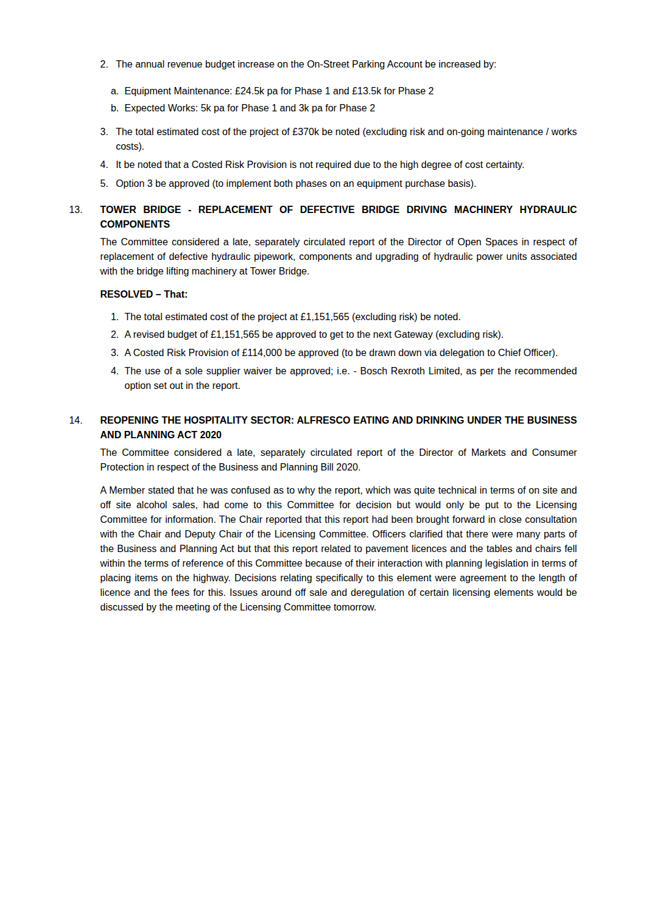2. The annual revenue budget increase on the On-Street Parking Account be increased by:
Equipment Maintenance: £24.5k pa for Phase 1 and £13.5k for Phase 2
Expected Works: 5k pa for Phase 1 and 3k pa for Phase 2
3. The total estimated cost of the project of £370k be noted (excluding risk and on-going maintenance / works costs).
4. It be noted that a Costed Risk Provision is not required due to the high degree of cost certainty.
5. Option 3 be approved (to implement both phases on an equipment purchase basis).
13.
Tower Bridge - Replacement of Defective Bridge Driving Machinery Hydraulic Components
The Committee considered a late, separately circulated report of the Director of Open Spaces in respect of replacement of defective hydraulic pipework, components and upgrading of hydraulic power units associated with the bridge lifting machinery at Tower Bridge.
RESOLVED – That:
The total estimated cost of the project at £1,151,565 (excluding risk) be noted.
A revised budget of £1,151,565 be approved to get to the next Gateway (excluding risk).
A Costed Risk Provision of £114,000 be approved (to be drawn down via delegation to Chief Officer).
The use of a sole supplier waiver be approved; i.e. - Bosch Rexroth Limited, as per the recommended option set out in the report.
14.
Reopening the Hospitality Sector: Alfresco Eating and Drinking Under the Business and Planning Act 2020
The Committee considered a late, separately circulated report of the Director of Markets and Consumer Protection in respect of the Business and Planning Bill 2020.
A Member stated that he was confused as to why the report, which was quite technical in terms of on site and off site alcohol sales, had come to this Committee for decision but would only be put to the Licensing Committee for information. The Chair reported that this report had been brought forward in close consultation with the Chair and Deputy Chair of the Licensing Committee. Officers clarified that there were many parts of the Business and Planning Act but that this report related to pavement licences and the tables and chairs fell within the terms of reference of this Committee because of their interaction with planning legislation in terms of placing items on the highway. Decisions relating specifically to this element were agreement to the length of licence and the fees for this. Issues around off sale and deregulation of certain licensing elements would be discussed by the meeting of the Licensing Committee tomorrow.